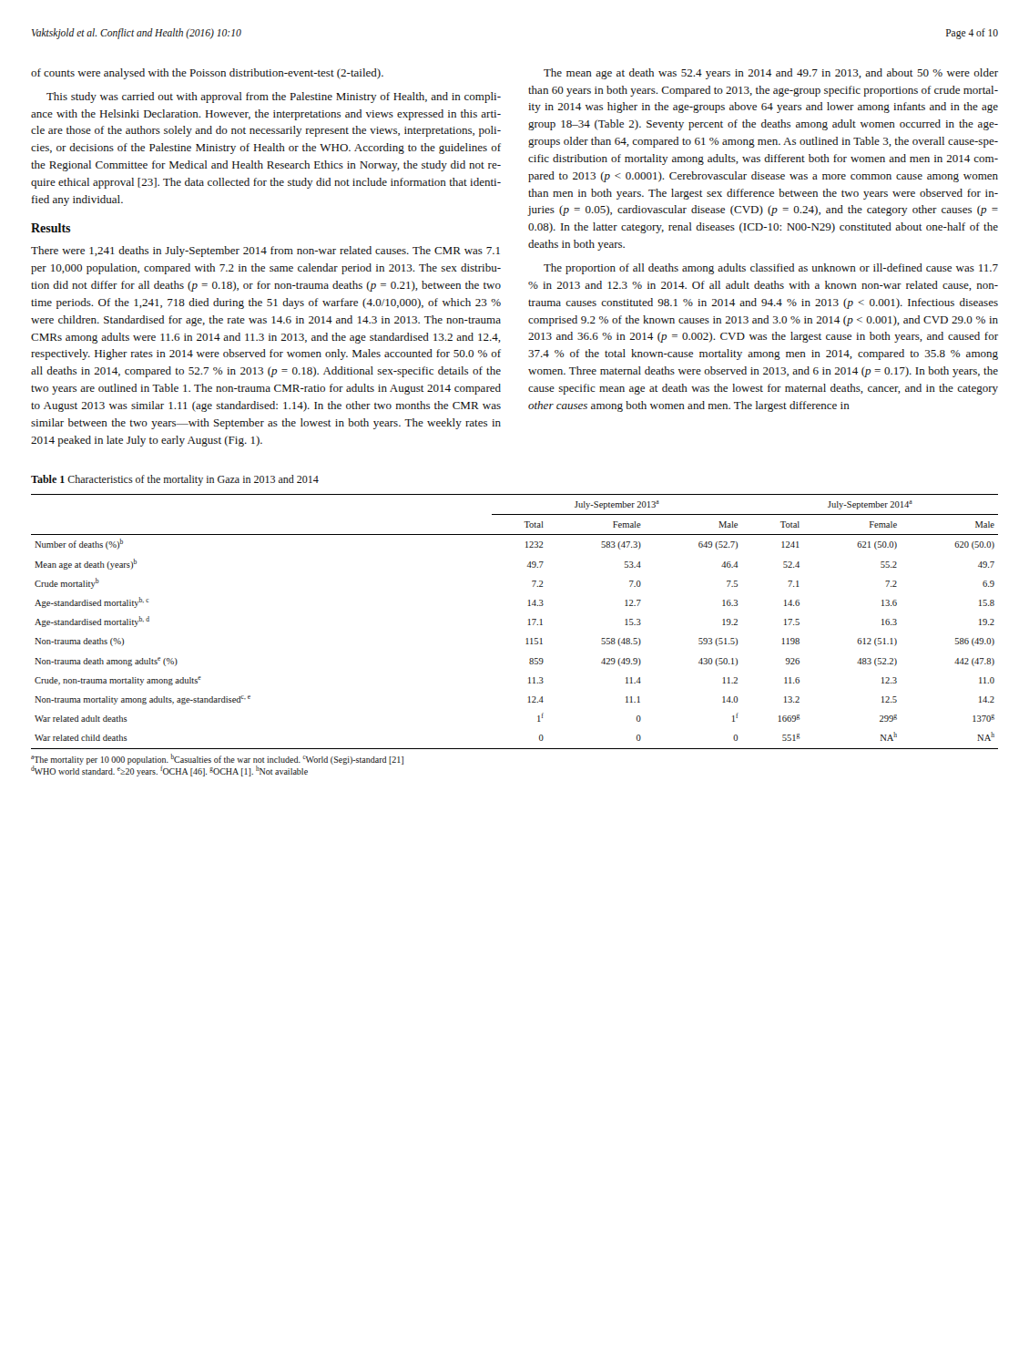Vaktskjold et al. Conflict and Health (2016) 10:10
Page 4 of 10
of counts were analysed with the Poisson distribution-event-test (2-tailed).
This study was carried out with approval from the Palestine Ministry of Health, and in compliance with the Helsinki Declaration. However, the interpretations and views expressed in this article are those of the authors solely and do not necessarily represent the views, interpretations, policies, or decisions of the Palestine Ministry of Health or the WHO. According to the guidelines of the Regional Committee for Medical and Health Research Ethics in Norway, the study did not require ethical approval [23]. The data collected for the study did not include information that identified any individual.
Results
There were 1,241 deaths in July-September 2014 from non-war related causes. The CMR was 7.1 per 10,000 population, compared with 7.2 in the same calendar period in 2013. The sex distribution did not differ for all deaths (p = 0.18), or for non-trauma deaths (p = 0.21), between the two time periods. Of the 1,241, 718 died during the 51 days of warfare (4.0/10,000), of which 23 % were children. Standardised for age, the rate was 14.6 in 2014 and 14.3 in 2013. The non-trauma CMRs among adults were 11.6 in 2014 and 11.3 in 2013, and the age standardised 13.2 and 12.4, respectively. Higher rates in 2014 were observed for women only. Males accounted for 50.0 % of all deaths in 2014, compared to 52.7 % in 2013 (p = 0.18). Additional sex-specific details of the two years are outlined in Table 1. The non-trauma CMR-ratio for adults in August 2014 compared to August 2013 was similar 1.11 (age standardised: 1.14). In the other two months the CMR was similar between the two years—with September as the lowest in both years. The weekly rates in 2014 peaked in late July to early August (Fig. 1).
The mean age at death was 52.4 years in 2014 and 49.7 in 2013, and about 50 % were older than 60 years in both years. Compared to 2013, the age-group specific proportions of crude mortality in 2014 was higher in the age-groups above 64 years and lower among infants and in the age group 18–34 (Table 2). Seventy percent of the deaths among adult women occurred in the age-groups older than 64, compared to 61 % among men. As outlined in Table 3, the overall cause-specific distribution of mortality among adults, was different both for women and men in 2014 compared to 2013 (p < 0.0001). Cerebrovascular disease was a more common cause among women than men in both years. The largest sex difference between the two years were observed for injuries (p = 0.05), cardiovascular disease (CVD) (p = 0.24), and the category other causes (p = 0.08). In the latter category, renal diseases (ICD-10: N00-N29) constituted about one-half of the deaths in both years.
The proportion of all deaths among adults classified as unknown or ill-defined cause was 11.7 % in 2013 and 12.3 % in 2014. Of all adult deaths with a known non-war related cause, non-trauma causes constituted 98.1 % in 2014 and 94.4 % in 2013 (p < 0.001). Infectious diseases comprised 9.2 % of the known causes in 2013 and 3.0 % in 2014 (p < 0.001), and CVD 29.0 % in 2013 and 36.6 % in 2014 (p = 0.002). CVD was the largest cause in both years, and caused for 37.4 % of the total known-cause mortality among men in 2014, compared to 35.8 % among women. Three maternal deaths were observed in 2013, and 6 in 2014 (p = 0.17). In both years, the cause specific mean age at death was the lowest for maternal deaths, cancer, and in the category other causes among both women and men. The largest difference in
Table 1 Characteristics of the mortality in Gaza in 2013 and 2014
| | July-September 2013 a | July-September 2014 a |
| --- | --- | --- |
| | Total | Female | Male | Total | Female | Male |
| Number of deaths (%) b | 1232 | 583 (47.3) | 649 (52.7) | 1241 | 621 (50.0) | 620 (50.0) |
| Mean age at death (years) b | 49.7 | 53.4 | 46.4 | 52.4 | 55.2 | 49.7 |
| Crude mortality b | 7.2 | 7.0 | 7.5 | 7.1 | 7.2 | 6.9 |
| Age-standardised mortality b, c | 14.3 | 12.7 | 16.3 | 14.6 | 13.6 | 15.8 |
| Age-standardised mortality b, d | 17.1 | 15.3 | 19.2 | 17.5 | 16.3 | 19.2 |
| Non-trauma deaths (%) | 1151 | 558 (48.5) | 593 (51.5) | 1198 | 612 (51.1) | 586 (49.0) |
| Non-trauma death among adults e (%) | 859 | 429 (49.9) | 430 (50.1) | 926 | 483 (52.2) | 442 (47.8) |
| Crude, non-trauma mortality among adults e | 11.3 | 11.4 | 11.2 | 11.6 | 12.3 | 11.0 |
| Non-trauma mortality among adults, age-standardised c, e | 12.4 | 11.1 | 14.0 | 13.2 | 12.5 | 14.2 |
| War related adult deaths | 1 f | 0 | 1 f | 1669 g | 299 g | 1370 g |
| War related child deaths | 0 | 0 | 0 | 551 g | NA h | NA h |
aThe mortality per 10 000 population. bCasualties of the war not included. cWorld (Segi)-standard [21]
dWHO world standard. e≥20 years. fOCHA [46]. gOCHA [1]. hNot available